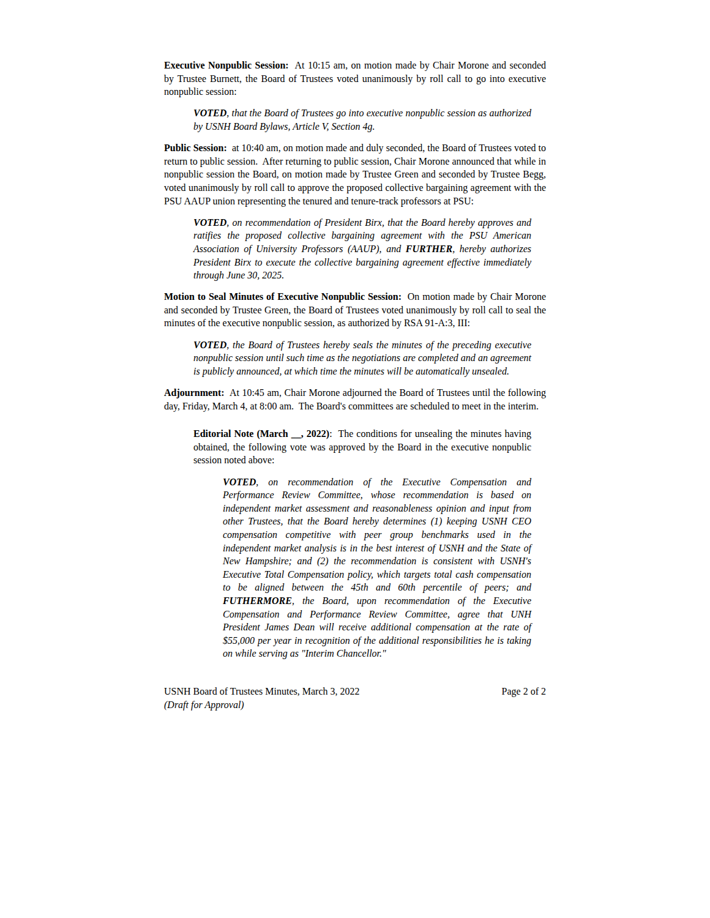Executive Nonpublic Session: At 10:15 am, on motion made by Chair Morone and seconded by Trustee Burnett, the Board of Trustees voted unanimously by roll call to go into executive nonpublic session:
VOTED, that the Board of Trustees go into executive nonpublic session as authorized by USNH Board Bylaws, Article V, Section 4g.
Public Session: at 10:40 am, on motion made and duly seconded, the Board of Trustees voted to return to public session. After returning to public session, Chair Morone announced that while in nonpublic session the Board, on motion made by Trustee Green and seconded by Trustee Begg, voted unanimously by roll call to approve the proposed collective bargaining agreement with the PSU AAUP union representing the tenured and tenure-track professors at PSU:
VOTED, on recommendation of President Birx, that the Board hereby approves and ratifies the proposed collective bargaining agreement with the PSU American Association of University Professors (AAUP), and FURTHER, hereby authorizes President Birx to execute the collective bargaining agreement effective immediately through June 30, 2025.
Motion to Seal Minutes of Executive Nonpublic Session: On motion made by Chair Morone and seconded by Trustee Green, the Board of Trustees voted unanimously by roll call to seal the minutes of the executive nonpublic session, as authorized by RSA 91-A:3, III:
VOTED, the Board of Trustees hereby seals the minutes of the preceding executive nonpublic session until such time as the negotiations are completed and an agreement is publicly announced, at which time the minutes will be automatically unsealed.
Adjournment: At 10:45 am, Chair Morone adjourned the Board of Trustees until the following day, Friday, March 4, at 8:00 am. The Board's committees are scheduled to meet in the interim.
Editorial Note (March __, 2022): The conditions for unsealing the minutes having obtained, the following vote was approved by the Board in the executive nonpublic session noted above:
VOTED, on recommendation of the Executive Compensation and Performance Review Committee, whose recommendation is based on independent market assessment and reasonableness opinion and input from other Trustees, that the Board hereby determines (1) keeping USNH CEO compensation competitive with peer group benchmarks used in the independent market analysis is in the best interest of USNH and the State of New Hampshire; and (2) the recommendation is consistent with USNH's Executive Total Compensation policy, which targets total cash compensation to be aligned between the 45th and 60th percentile of peers; and FUTHERMORE, the Board, upon recommendation of the Executive Compensation and Performance Review Committee, agree that UNH President James Dean will receive additional compensation at the rate of $55,000 per year in recognition of the additional responsibilities he is taking on while serving as "Interim Chancellor."
USNH Board of Trustees Minutes, March 3, 2022
(Draft for Approval)
Page 2 of 2